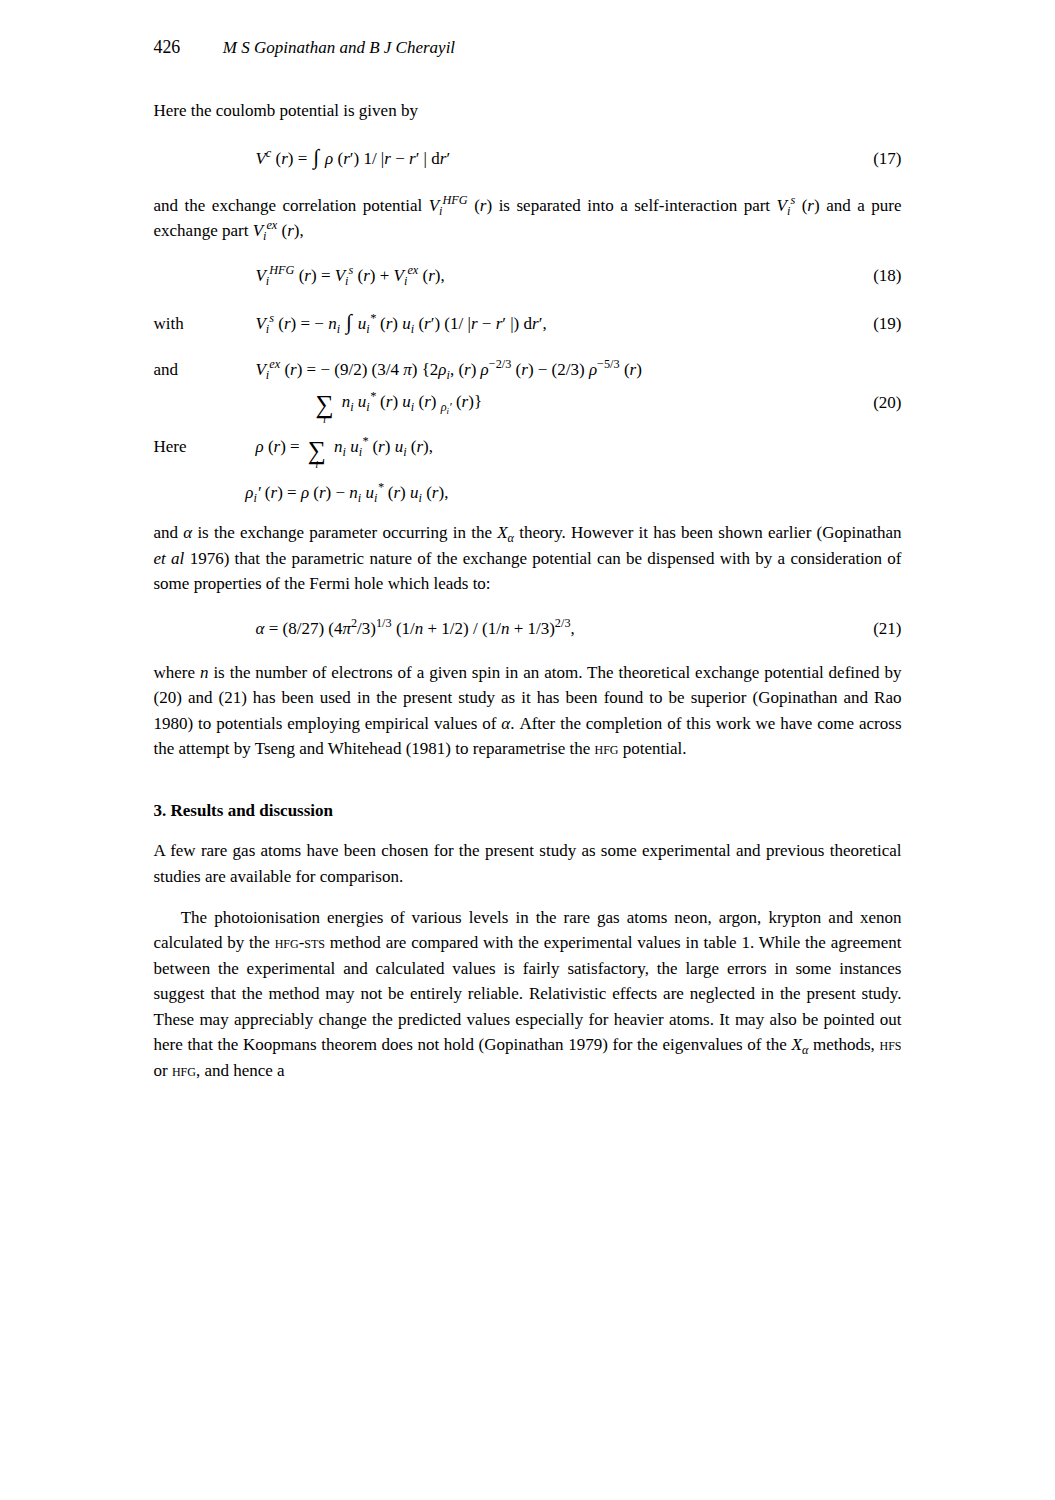426 M S Gopinathan and B J Cherayil
Here the coulomb potential is given by
Vc (r) = ∫ ρ (r′) 1/ |r − r′ | dr′ (17)
and the exchange correlation potential ViHFG (r) is separated into a self-interaction part Vis (r) and a pure exchange part Viex (r),
ViHFG (r) = Vis (r) + Viex (r), (18)
with Vis (r) = − ni ∫ ui* (r) ui (r′) (1/ |r − r′ |) dr′, (19)
and Viex (r) = − (9/2) (3/4 π) {2ρi, (r) ρ−2/3 (r) − (2/3) ρ−5/3 (r) ∑i ni ui* (r) ui (r) ρi′ (r)} (20)
Here ρ (r) = ∑i ni ui* (r) ui (r),
ρi′ (r) = ρ (r) − ni ui* (r) ui (r),
and α is the exchange parameter occurring in the Xα theory. However it has been shown earlier (Gopinathan et al 1976) that the parametric nature of the exchange potential can be dispensed with by a consideration of some properties of the Fermi hole which leads to:
α = (8/27) (4π2/3)1/3 (1/n + 1/2) / (1/n + 1/3)2/3, (21)
where n is the number of electrons of a given spin in an atom. The theoretical exchange potential defined by (20) and (21) has been used in the present study as it has been found to be superior (Gopinathan and Rao 1980) to potentials employing empirical values of α. After the completion of this work we have come across the attempt by Tseng and Whitehead (1981) to reparametrise the hfg potential.
3. Results and discussion
A few rare gas atoms have been chosen for the present study as some experimental and previous theoretical studies are available for comparison.
The photoionisation energies of various levels in the rare gas atoms neon, argon, krypton and xenon calculated by the hfg-sts method are compared with the experimental values in table 1. While the agreement between the experimental and calculated values is fairly satisfactory, the large errors in some instances suggest that the method may not be entirely reliable. Relativistic effects are neglected in the present study. These may appreciably change the predicted values especially for heavier atoms. It may also be pointed out here that the Koopmans theorem does not hold (Gopinathan 1979) for the eigenvalues of the Xα methods, hfs or hfg, and hence a